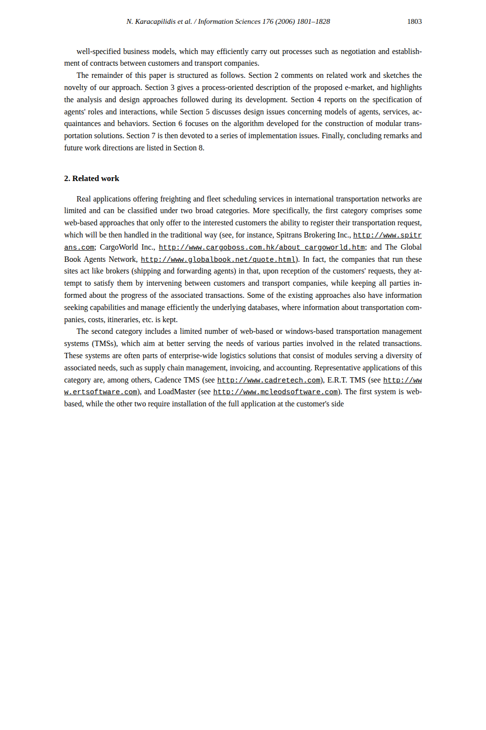N. Karacapilidis et al. / Information Sciences 176 (2006) 1801–1828 1803
well-specified business models, which may efficiently carry out processes such as negotiation and establishment of contracts between customers and transport companies.
The remainder of this paper is structured as follows. Section 2 comments on related work and sketches the novelty of our approach. Section 3 gives a process-oriented description of the proposed e-market, and highlights the analysis and design approaches followed during its development. Section 4 reports on the specification of agents' roles and interactions, while Section 5 discusses design issues concerning models of agents, services, acquaintances and behaviors. Section 6 focuses on the algorithm developed for the construction of modular transportation solutions. Section 7 is then devoted to a series of implementation issues. Finally, concluding remarks and future work directions are listed in Section 8.
2. Related work
Real applications offering freighting and fleet scheduling services in international transportation networks are limited and can be classified under two broad categories. More specifically, the first category comprises some web-based approaches that only offer to the interested customers the ability to register their transportation request, which will be then handled in the traditional way (see, for instance, Spitrans Brokering Inc., http://www.spitrans.com; CargoWorld Inc., http://www.cargoboss.com.hk/about_cargoworld.htm; and The Global Book Agents Network, http://www.globalbook.net/quote.html). In fact, the companies that run these sites act like brokers (shipping and forwarding agents) in that, upon reception of the customers' requests, they attempt to satisfy them by intervening between customers and transport companies, while keeping all parties informed about the progress of the associated transactions. Some of the existing approaches also have information seeking capabilities and manage efficiently the underlying databases, where information about transportation companies, costs, itineraries, etc. is kept.
The second category includes a limited number of web-based or windows-based transportation management systems (TMSs), which aim at better serving the needs of various parties involved in the related transactions. These systems are often parts of enterprise-wide logistics solutions that consist of modules serving a diversity of associated needs, such as supply chain management, invoicing, and accounting. Representative applications of this category are, among others, Cadence TMS (see http://www.cadretech.com), E.R.T. TMS (see http://www.ertsoftware.com), and LoadMaster (see http://www.mcleodsoftware.com). The first system is web-based, while the other two require installation of the full application at the customer's side